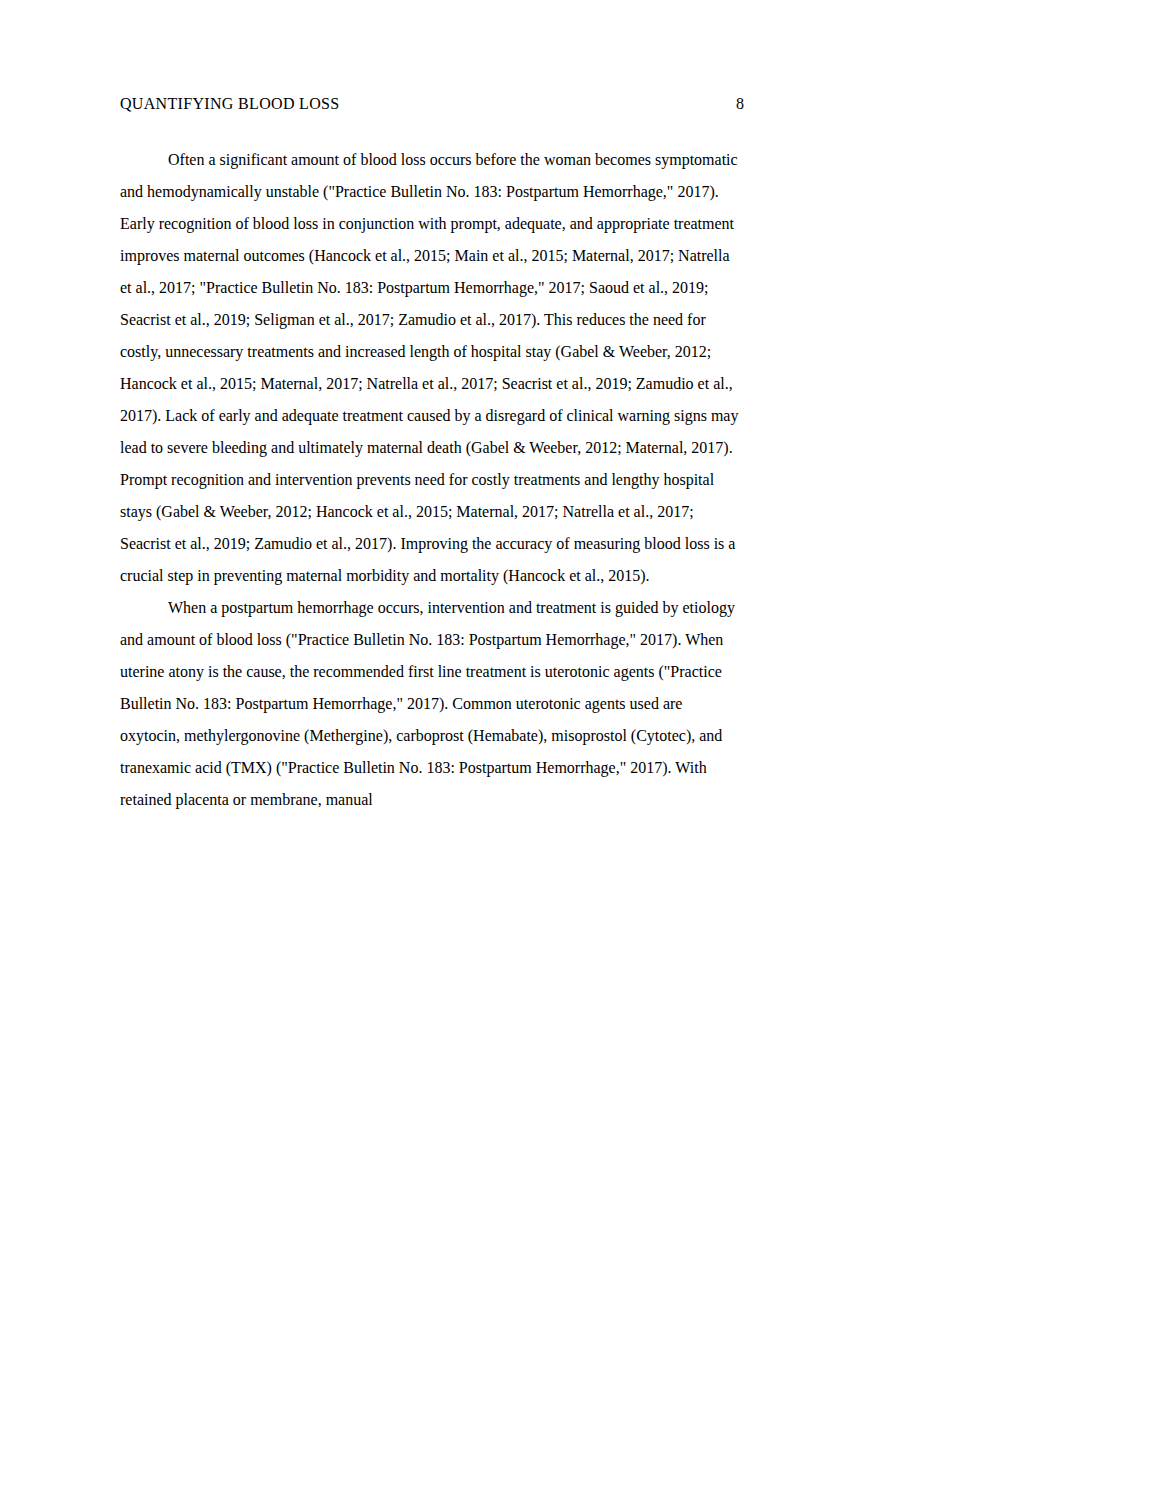Quantifying Blood Loss 8
Often a significant amount of blood loss occurs before the woman becomes symptomatic and hemodynamically unstable ("Practice Bulletin No. 183: Postpartum Hemorrhage," 2017). Early recognition of blood loss in conjunction with prompt, adequate, and appropriate treatment improves maternal outcomes (Hancock et al., 2015; Main et al., 2015; Maternal, 2017; Natrella et al., 2017; "Practice Bulletin No. 183: Postpartum Hemorrhage," 2017; Saoud et al., 2019; Seacrist et al., 2019; Seligman et al., 2017; Zamudio et al., 2017). This reduces the need for costly, unnecessary treatments and increased length of hospital stay (Gabel & Weeber, 2012; Hancock et al., 2015; Maternal, 2017; Natrella et al., 2017; Seacrist et al., 2019; Zamudio et al., 2017). Lack of early and adequate treatment caused by a disregard of clinical warning signs may lead to severe bleeding and ultimately maternal death (Gabel & Weeber, 2012; Maternal, 2017). Prompt recognition and intervention prevents need for costly treatments and lengthy hospital stays (Gabel & Weeber, 2012; Hancock et al., 2015; Maternal, 2017; Natrella et al., 2017; Seacrist et al., 2019; Zamudio et al., 2017). Improving the accuracy of measuring blood loss is a crucial step in preventing maternal morbidity and mortality (Hancock et al., 2015).
When a postpartum hemorrhage occurs, intervention and treatment is guided by etiology and amount of blood loss ("Practice Bulletin No. 183: Postpartum Hemorrhage," 2017). When uterine atony is the cause, the recommended first line treatment is uterotonic agents ("Practice Bulletin No. 183: Postpartum Hemorrhage," 2017). Common uterotonic agents used are oxytocin, methylergonovine (Methergine), carboprost (Hemabate), misoprostol (Cytotec), and tranexamic acid (TMX) ("Practice Bulletin No. 183: Postpartum Hemorrhage," 2017). With retained placenta or membrane, manual